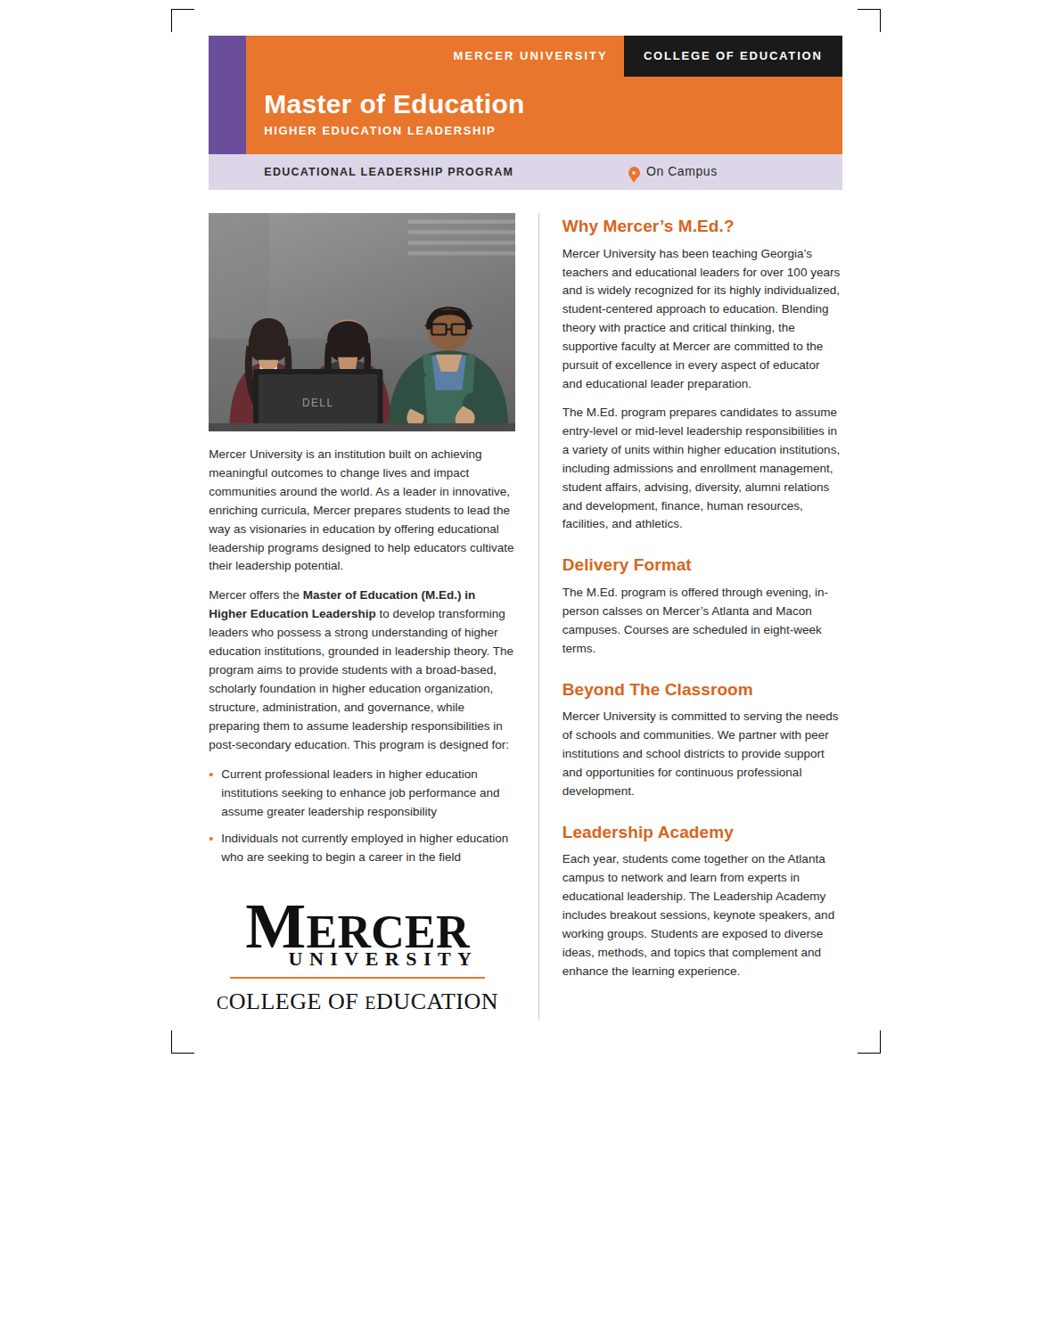MERCER UNIVERSITY
COLLEGE OF EDUCATION
Master of Education
HIGHER EDUCATION LEADERSHIP
EDUCATIONAL LEADERSHIP PROGRAM
On Campus
DELL
Mercer University is an institution built on achieving meaningful outcomes to change lives and impact communities around the world. As a leader in innovative, enriching curricula, Mercer prepares students to lead the way as visionaries in education by offering educational leadership programs designed to help educators cultivate their leadership potential.
Mercer offers the Master of Education (M.Ed.) in Higher Education Leadership to develop transforming leaders who possess a strong understanding of higher education institutions, grounded in leadership theory. The program aims to provide students with a broad-based, scholarly foundation in higher education organization, structure, administration, and governance, while preparing them to assume leadership responsibilities in post-secondary education. This program is designed for:
Current professional leaders in higher education institutions seeking to enhance job performance and assume greater leadership responsibility
Individuals not currently employed in higher education who are seeking to begin a career in the field
MERCER
UNIVERSITY
COLLEGE OF EDUCATION
Why Mercer’s M.Ed.?
Mercer University has been teaching Georgia’s teachers and educational leaders for over 100 years and is widely recognized for its highly individualized, student-centered approach to education. Blending theory with practice and critical thinking, the supportive faculty at Mercer are committed to the pursuit of excellence in every aspect of educator and educational leader preparation.
The M.Ed. program prepares candidates to assume entry-level or mid-level leadership responsibilities in a variety of units within higher education institutions, including admissions and enrollment management, student affairs, advising, diversity, alumni relations and development, finance, human resources, facilities, and athletics.
Delivery Format
The M.Ed. program is offered through evening, in-person calsses on Mercer’s Atlanta and Macon campuses. Courses are scheduled in eight-week terms.
Beyond The Classroom
Mercer University is committed to serving the needs of schools and communities. We partner with peer institutions and school districts to provide support and opportunities for continuous professional development.
Leadership Academy
Each year, students come together on the Atlanta campus to network and learn from experts in educational leadership. The Leadership Academy includes breakout sessions, keynote speakers, and working groups. Students are exposed to diverse ideas, methods, and topics that complement and enhance the learning experience.